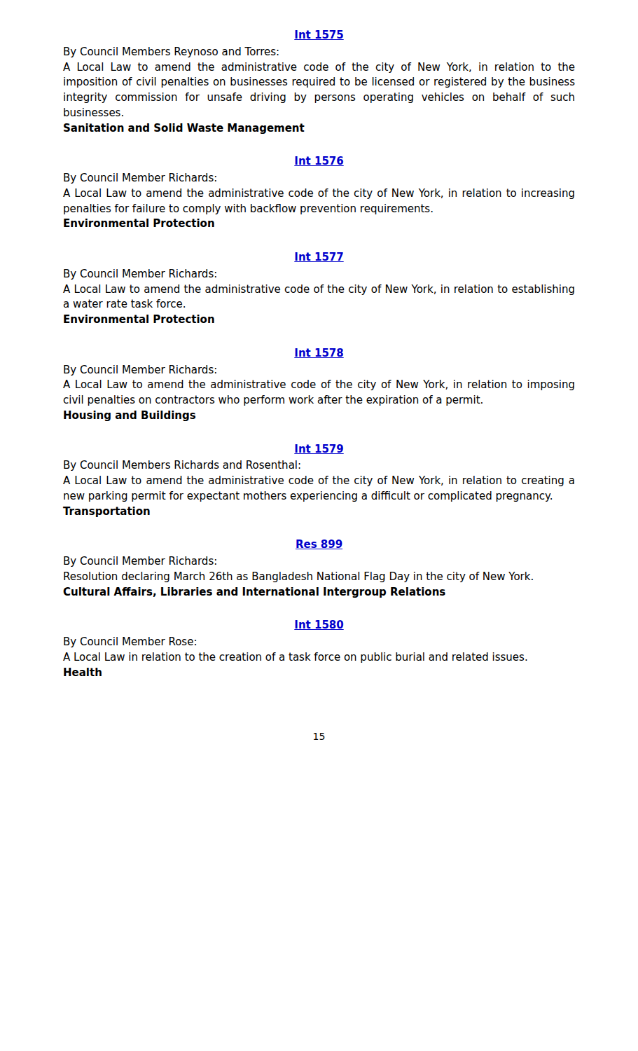Int 1575
By Council Members Reynoso and Torres:
A Local Law to amend the administrative code of the city of New York, in relation to the imposition of civil penalties on businesses required to be licensed or registered by the business integrity commission for unsafe driving by persons operating vehicles on behalf of such businesses.
Sanitation and Solid Waste Management
Int 1576
By Council Member Richards:
A Local Law to amend the administrative code of the city of New York, in relation to increasing penalties for failure to comply with backflow prevention requirements.
Environmental Protection
Int 1577
By Council Member Richards:
A Local Law to amend the administrative code of the city of New York, in relation to establishing a water rate task force.
Environmental Protection
Int 1578
By Council Member Richards:
A Local Law to amend the administrative code of the city of New York, in relation to imposing civil penalties on contractors who perform work after the expiration of a permit.
Housing and Buildings
Int 1579
By Council Members Richards and Rosenthal:
A Local Law to amend the administrative code of the city of New York, in relation to creating a new parking permit for expectant mothers experiencing a difficult or complicated pregnancy.
Transportation
Res 899
By Council Member Richards:
Resolution declaring March 26th as Bangladesh National Flag Day in the city of New York.
Cultural Affairs, Libraries and International Intergroup Relations
Int 1580
By Council Member Rose:
A Local Law in relation to the creation of a task force on public burial and related issues.
Health
15